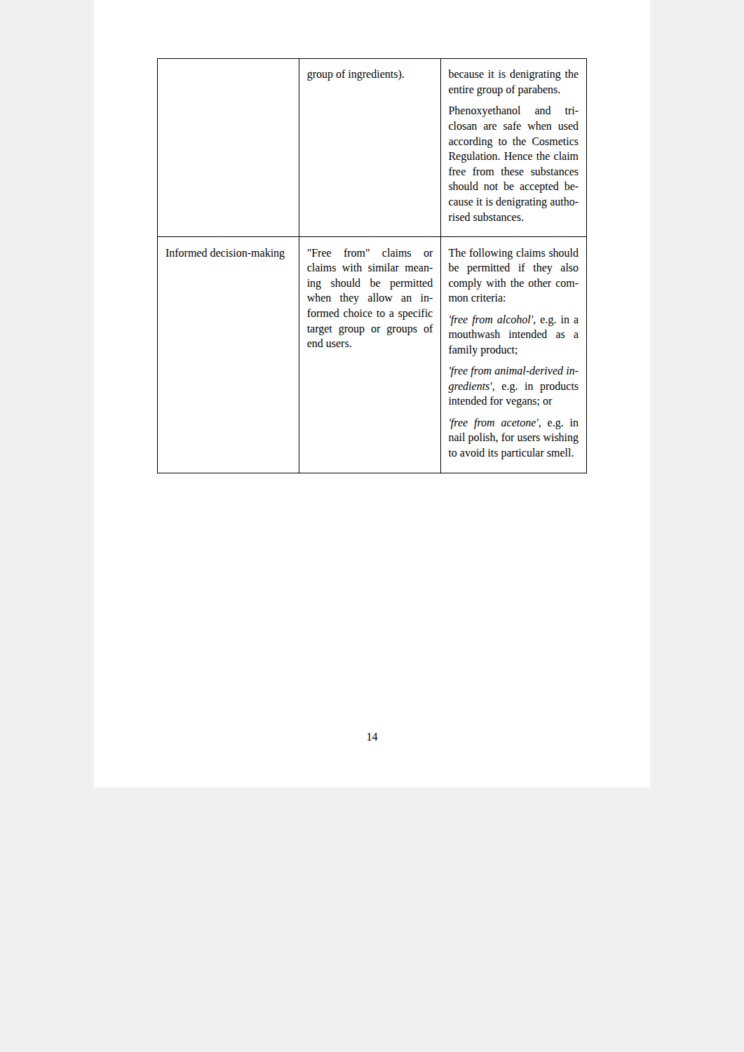| | group of ingredients). | because it is denigrating the entire group of parabens. Phenoxyethanol and triclosan are safe when used according to the Cosmetics Regulation. Hence the claim free from these substances should not be accepted because it is denigrating authorised substances. |
| Informed decision-making | "Free from" claims or claims with similar meaning should be permitted when they allow an informed choice to a specific target group or groups of end users. | The following claims should be permitted if they also comply with the other common criteria: 'free from alcohol' , e.g. in a mouthwash intended as a family product; 'free from animal-derived ingredients' , e.g. in products intended for vegans; or 'free from acetone' , e.g. in nail polish, for users wishing to avoid its particular smell. |
14